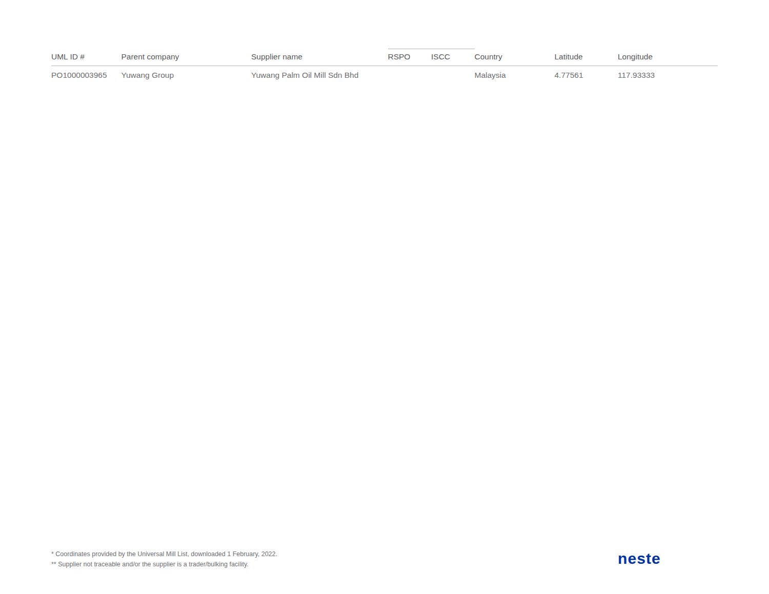| UML ID # | Parent company | Supplier name | RSPO | ISCC | Country | Latitude | Longitude |
| --- | --- | --- | --- | --- | --- | --- | --- |
| PO1000003965 | Yuwang Group | Yuwang Palm Oil Mill Sdn Bhd | | | Malaysia | 4.77561 | 117.93333 |
* Coordinates provided by the Universal Mill List, downloaded 1 February, 2022.
** Supplier not traceable and/or the supplier is a trader/bulking facility.
neste